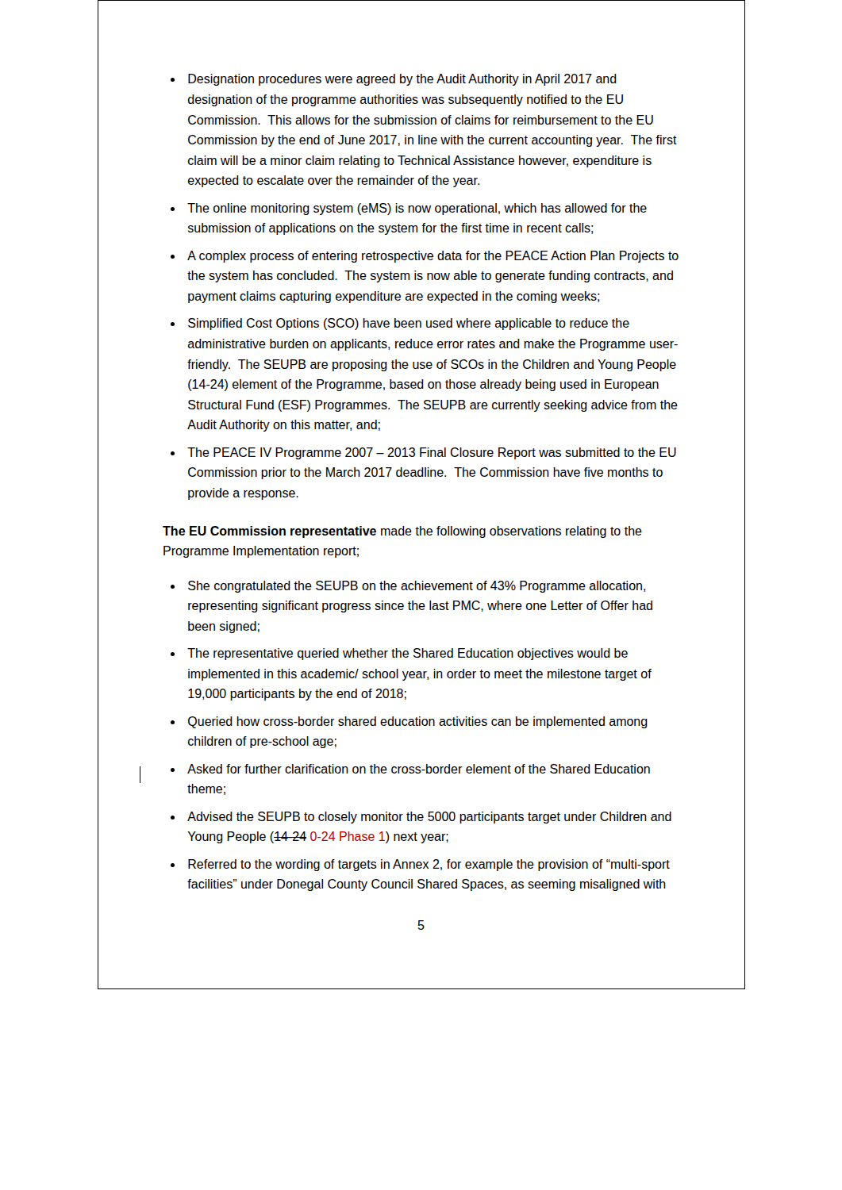Designation procedures were agreed by the Audit Authority in April 2017 and designation of the programme authorities was subsequently notified to the EU Commission. This allows for the submission of claims for reimbursement to the EU Commission by the end of June 2017, in line with the current accounting year. The first claim will be a minor claim relating to Technical Assistance however, expenditure is expected to escalate over the remainder of the year.
The online monitoring system (eMS) is now operational, which has allowed for the submission of applications on the system for the first time in recent calls;
A complex process of entering retrospective data for the PEACE Action Plan Projects to the system has concluded. The system is now able to generate funding contracts, and payment claims capturing expenditure are expected in the coming weeks;
Simplified Cost Options (SCO) have been used where applicable to reduce the administrative burden on applicants, reduce error rates and make the Programme user-friendly. The SEUPB are proposing the use of SCOs in the Children and Young People (14-24) element of the Programme, based on those already being used in European Structural Fund (ESF) Programmes. The SEUPB are currently seeking advice from the Audit Authority on this matter, and;
The PEACE IV Programme 2007 – 2013 Final Closure Report was submitted to the EU Commission prior to the March 2017 deadline. The Commission have five months to provide a response.
The EU Commission representative made the following observations relating to the Programme Implementation report;
She congratulated the SEUPB on the achievement of 43% Programme allocation, representing significant progress since the last PMC, where one Letter of Offer had been signed;
The representative queried whether the Shared Education objectives would be implemented in this academic/ school year, in order to meet the milestone target of 19,000 participants by the end of 2018;
Queried how cross-border shared education activities can be implemented among children of pre-school age;
Asked for further clarification on the cross-border element of the Shared Education theme;
Advised the SEUPB to closely monitor the 5000 participants target under Children and Young People (14-24 0-24 Phase 1) next year;
Referred to the wording of targets in Annex 2, for example the provision of “multi-sport facilities” under Donegal County Council Shared Spaces, as seeming misaligned with
5